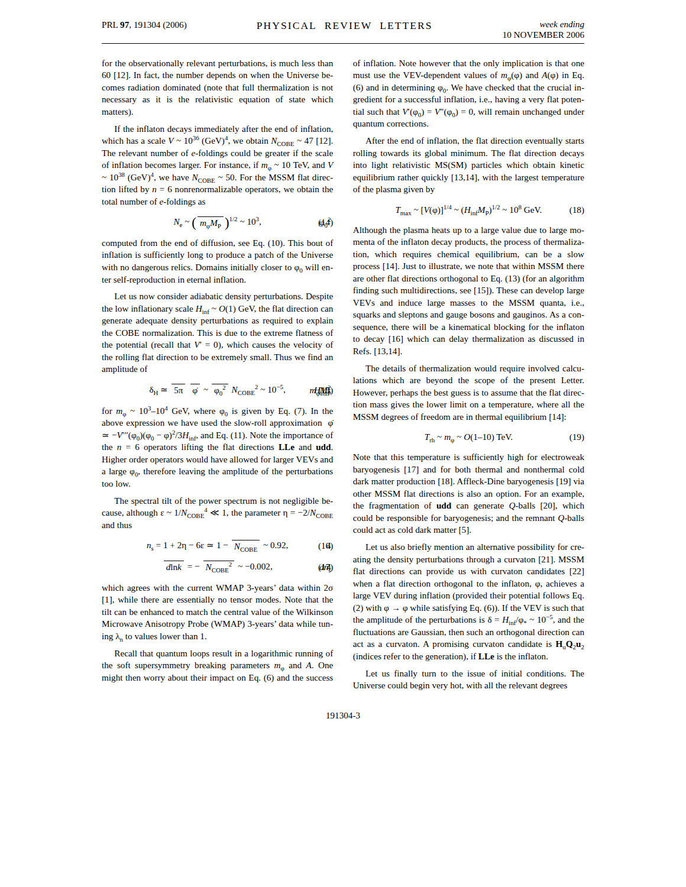PRL 97, 191304 (2006)
PHYSICAL REVIEW LETTERS
week ending
10 NOVEMBER 2006
for the observationally relevant perturbations, is much less than 60 [12]. In fact, the number depends on when the Universe becomes radiation dominated (note that full thermalization is not necessary as it is the relativistic equation of state which matters).
If the inflaton decays immediately after the end of inflation, which has a scale V ~ 1036 (GeV)4, we obtain NCOBE ~ 47 [12]. The relevant number of e-foldings could be greater if the scale of inflation becomes larger. For instance, if mφ ~ 10 TeV, and V ~ 1038 (GeV)4, we have NCOBE ~ 50. For the MSSM flat direction lifted by n = 6 nonrenormalizable operators, we obtain the total number of e-foldings as
Ne ~ (φ02 mφMP)1/2 ~ 103, (14)
computed from the end of diffusion, see Eq. (10). This bout of inflation is sufficiently long to produce a patch of the Universe with no dangerous relics. Domains initially closer to φ0 will enter self-reproduction in eternal inflation.
Let us now consider adiabatic density perturbations. Despite the low inflationary scale Hinf ~ O(1) GeV, the flat direction can generate adequate density perturbations as required to explain the COBE normalization. This is due to the extreme flatness of the potential (recall that V′ = 0), which causes the velocity of the rolling flat direction to be extremely small. Thus we find an amplitude of
δH ≃ 15π Hinf2 φ̇ ~ mφMP φ02 NCOBE2 ~ 10−5, (15)
for mφ ~ 103–104 GeV, where φ0 is given by Eq. (7). In the above expression we have used the slow-roll approximation φ̇ ≃ −V′′′(φ0)(φ0 − φ)2/3Hinf, and Eq. (11). Note the importance of the n = 6 operators lifting the flat directions LLe and udd. Higher order operators would have allowed for larger VEVs and a large φ0, therefore leaving the amplitude of the perturbations too low.
The spectral tilt of the power spectrum is not negligible because, although ε ~ 1/NCOBE4 ≪ 1, the parameter η = −2/NCOBE and thus
ns = 1 + 2η − 6ε ≃ 1 − 4 NCOBE ~ 0.92, (16)
dns dlnk = − 4 NCOBE2 ~ −0.002, (17)
which agrees with the current WMAP 3-years’ data within 2σ [1], while there are essentially no tensor modes. Note that the tilt can be enhanced to match the central value of the Wilkinson Microwave Anisotropy Probe (WMAP) 3-years’ data while tuning λn to values lower than 1.
Recall that quantum loops result in a logarithmic running of the soft supersymmetry breaking parameters mφ and A. One might then worry about their impact on Eq. (6) and the success of inflation. Note however that the only implication is that one must use the VEV-dependent values of mφ(φ) and A(φ) in Eq. (6) and in determining φ0. We have checked that the crucial ingredient for a successful inflation, i.e., having a very flat potential such that V′(φ0) = V″(φ0) = 0, will remain unchanged under quantum corrections.
After the end of inflation, the flat direction eventually starts rolling towards its global minimum. The flat direction decays into light relativistic MS(SM) particles which obtain kinetic equilibrium rather quickly [13,14], with the largest temperature of the plasma given by
Tmax ~ [V(φ)]1/4 ~ (HinfMP)1/2 ~ 108 GeV. (18)
Although the plasma heats up to a large value due to large momenta of the inflaton decay products, the process of thermalization, which requires chemical equilibrium, can be a slow process [14]. Just to illustrate, we note that within MSSM there are other flat directions orthogonal to Eq. (13) (for an algorithm finding such multidirections, see [15]). These can develop large VEVs and induce large masses to the MSSM quanta, i.e., squarks and sleptons and gauge bosons and gauginos. As a consequence, there will be a kinematical blocking for the inflaton to decay [16] which can delay thermalization as discussed in Refs. [13,14].
The details of thermalization would require involved calculations which are beyond the scope of the present Letter. However, perhaps the best guess is to assume that the flat direction mass gives the lower limit on a temperature, where all the MSSM degrees of freedom are in thermal equilibrium [14]:
Trh ~ mφ ~ O(1–10) TeV. (19)
Note that this temperature is sufficiently high for electroweak baryogenesis [17] and for both thermal and nonthermal cold dark matter production [18]. Affleck-Dine baryogenesis [19] via other MSSM flat directions is also an option. For an example, the fragmentation of udd can generate Q-balls [20], which could be responsible for baryogenesis; and the remnant Q-balls could act as cold dark matter [5].
Let us also briefly mention an alternative possibility for creating the density perturbations through a curvaton [21]. MSSM flat directions can provide us with curvaton candidates [22] when a flat direction orthogonal to the inflaton, φ, achieves a large VEV during inflation (provided their potential follows Eq. (2) with φ → φ while satisfying Eq. (6)). If the VEV is such that the amplitude of the perturbations is δ = Hinf/φ* ~ 10−5, and the fluctuations are Gaussian, then such an orthogonal direction can act as a curvaton. A promising curvaton candidate is HuQ2u2 (indices refer to the generation), if LLe is the inflaton.
Let us finally turn to the issue of initial conditions. The Universe could begin very hot, with all the relevant degrees
191304-3